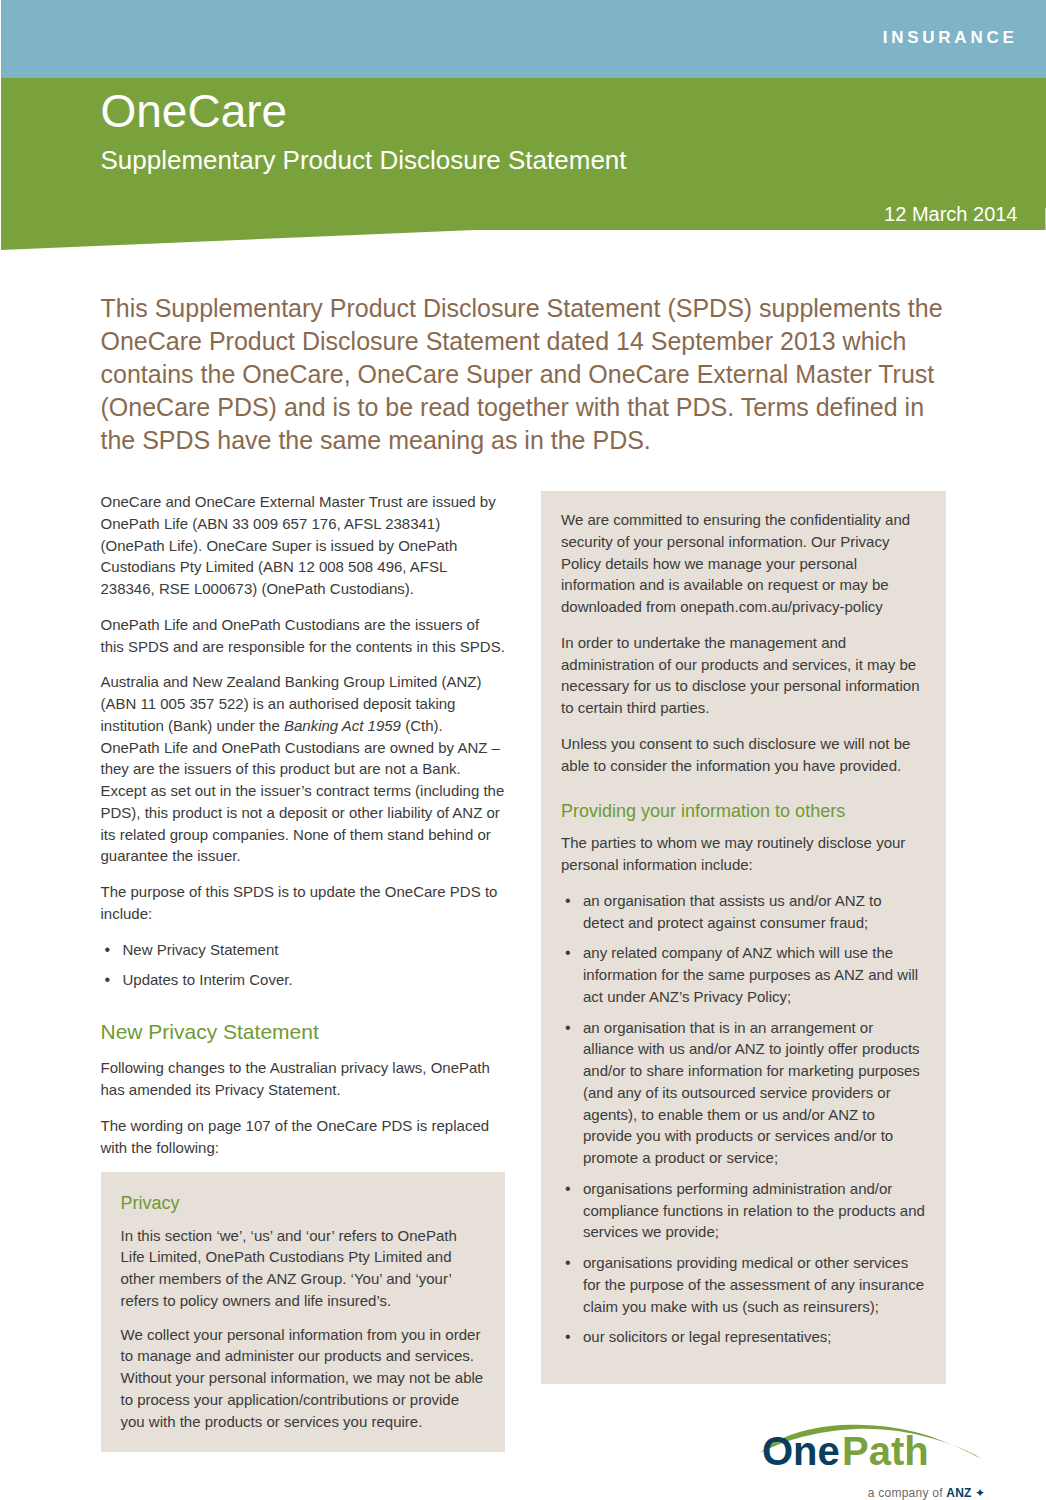INSURANCE
OneCare
Supplementary Product Disclosure Statement
12 March 2014
This Supplementary Product Disclosure Statement (SPDS) supplements the OneCare Product Disclosure Statement dated 14 September 2013 which contains the OneCare, OneCare Super and OneCare External Master Trust (OneCare PDS) and is to be read together with that PDS. Terms defined in the SPDS have the same meaning as in the PDS.
OneCare and OneCare External Master Trust are issued by OnePath Life (ABN 33 009 657 176, AFSL 238341) (OnePath Life). OneCare Super is issued by OnePath Custodians Pty Limited (ABN 12 008 508 496, AFSL 238346, RSE L000673) (OnePath Custodians).
OnePath Life and OnePath Custodians are the issuers of this SPDS and are responsible for the contents in this SPDS.
Australia and New Zealand Banking Group Limited (ANZ) (ABN 11 005 357 522) is an authorised deposit taking institution (Bank) under the Banking Act 1959 (Cth). OnePath Life and OnePath Custodians are owned by ANZ – they are the issuers of this product but are not a Bank. Except as set out in the issuer’s contract terms (including the PDS), this product is not a deposit or other liability of ANZ or its related group companies. None of them stand behind or guarantee the issuer.
The purpose of this SPDS is to update the OneCare PDS to include:
New Privacy Statement
Updates to Interim Cover.
New Privacy Statement
Following changes to the Australian privacy laws, OnePath has amended its Privacy Statement.
The wording on page 107 of the OneCare PDS is replaced with the following:
Privacy
In this section ‘we’, ‘us’ and ‘our’ refers to OnePath Life Limited, OnePath Custodians Pty Limited and other members of the ANZ Group. ‘You’ and ‘your’ refers to policy owners and life insured’s.
We collect your personal information from you in order to manage and administer our products and services. Without your personal information, we may not be able to process your application/contributions or provide you with the products or services you require.
We are committed to ensuring the confidentiality and security of your personal information. Our Privacy Policy details how we manage your personal information and is available on request or may be downloaded from onepath.com.au/privacy-policy
In order to undertake the management and administration of our products and services, it may be necessary for us to disclose your personal information to certain third parties.
Unless you consent to such disclosure we will not be able to consider the information you have provided.
Providing your information to others
The parties to whom we may routinely disclose your personal information include:
an organisation that assists us and/or ANZ to detect and protect against consumer fraud;
any related company of ANZ which will use the information for the same purposes as ANZ and will act under ANZ’s Privacy Policy;
an organisation that is in an arrangement or alliance with us and/or ANZ to jointly offer products and/or to share information for marketing purposes (and any of its outsourced service providers or agents), to enable them or us and/or ANZ to provide you with products or services and/or to promote a product or service;
organisations performing administration and/or compliance functions in relation to the products and services we provide;
organisations providing medical or other services for the purpose of the assessment of any insurance claim you make with us (such as reinsurers);
our solicitors or legal representatives;
One Path
a company of ANZ ✦